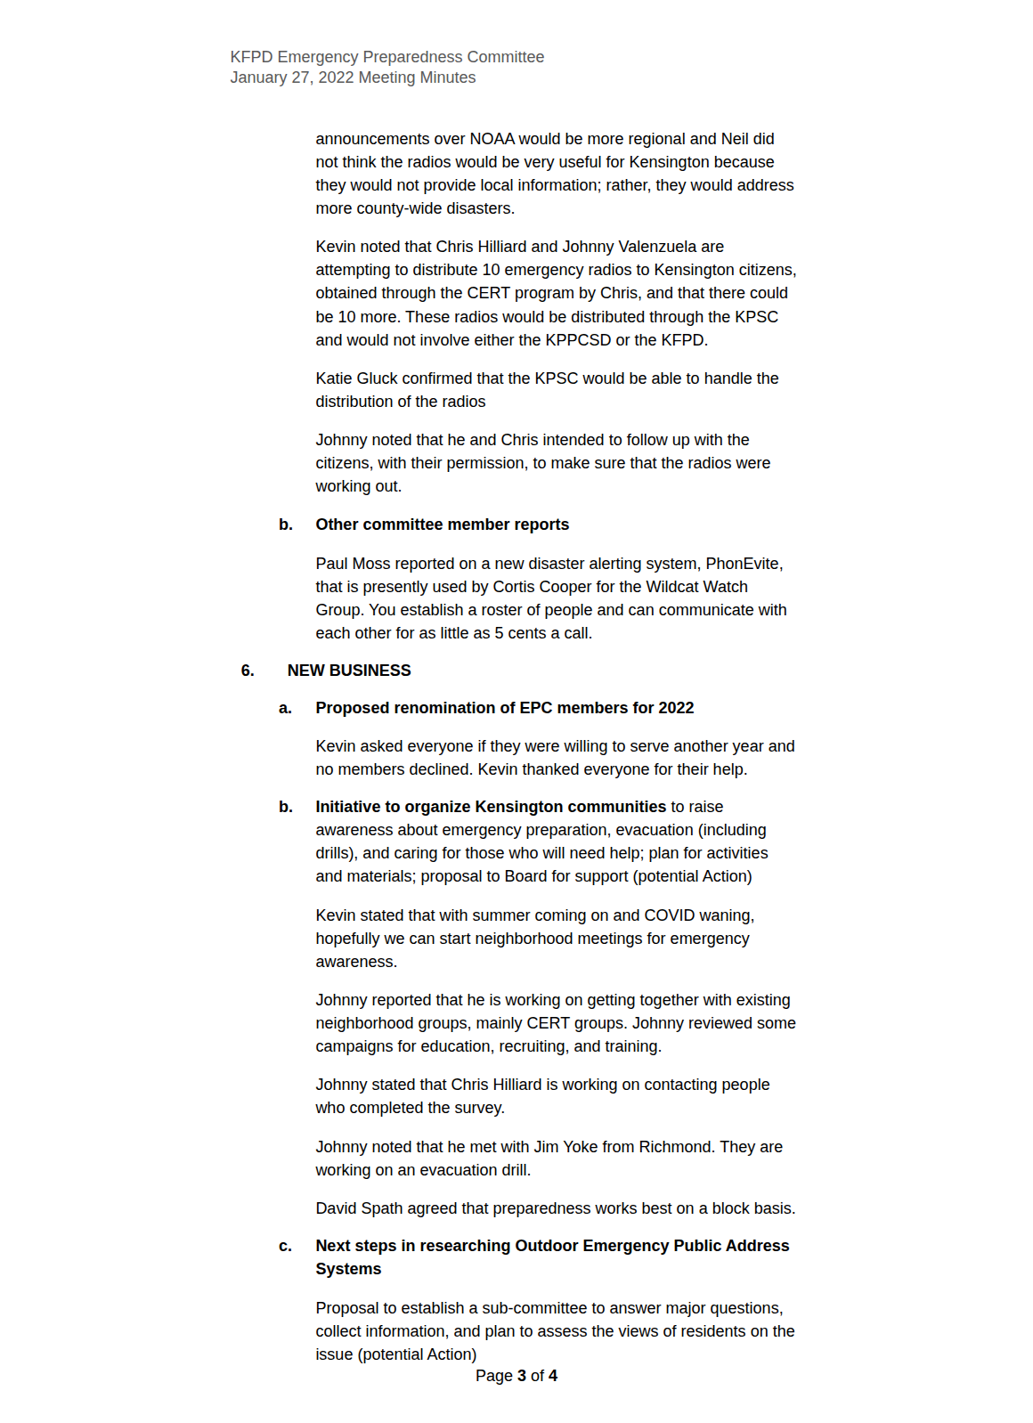KFPD Emergency Preparedness Committee
January 27, 2022 Meeting Minutes
announcements over NOAA would be more regional and Neil did not think the radios would be very useful for Kensington because they would not provide local information; rather, they would address more county-wide disasters.
Kevin noted that Chris Hilliard and Johnny Valenzuela are attempting to distribute 10 emergency radios to Kensington citizens, obtained through the CERT program by Chris, and that there could be 10 more. These radios would be distributed through the KPSC and would not involve either the KPPCSD or the KFPD.
Katie Gluck confirmed that the KPSC would be able to handle the distribution of the radios
Johnny noted that he and Chris intended to follow up with the citizens, with their permission, to make sure that the radios were working out.
b.
Other committee member reports
Paul Moss reported on a new disaster alerting system, PhonEvite, that is presently used by Cortis Cooper for the Wildcat Watch Group. You establish a roster of people and can communicate with each other for as little as 5 cents a call.
6.
NEW BUSINESS
a.
Proposed renomination of EPC members for 2022
Kevin asked everyone if they were willing to serve another year and no members declined. Kevin thanked everyone for their help.
b.
Initiative to organize Kensington communities to raise awareness about emergency preparation, evacuation (including drills), and caring for those who will need help; plan for activities and materials; proposal to Board for support (potential Action)
Kevin stated that with summer coming on and COVID waning, hopefully we can start neighborhood meetings for emergency awareness.
Johnny reported that he is working on getting together with existing neighborhood groups, mainly CERT groups. Johnny reviewed some campaigns for education, recruiting, and training.
Johnny stated that Chris Hilliard is working on contacting people who completed the survey.
Johnny noted that he met with Jim Yoke from Richmond. They are working on an evacuation drill.
David Spath agreed that preparedness works best on a block basis.
c.
Next steps in researching Outdoor Emergency Public Address Systems
Proposal to establish a sub-committee to answer major questions, collect information, and plan to assess the views of residents on the issue (potential Action)
Page 3 of 4